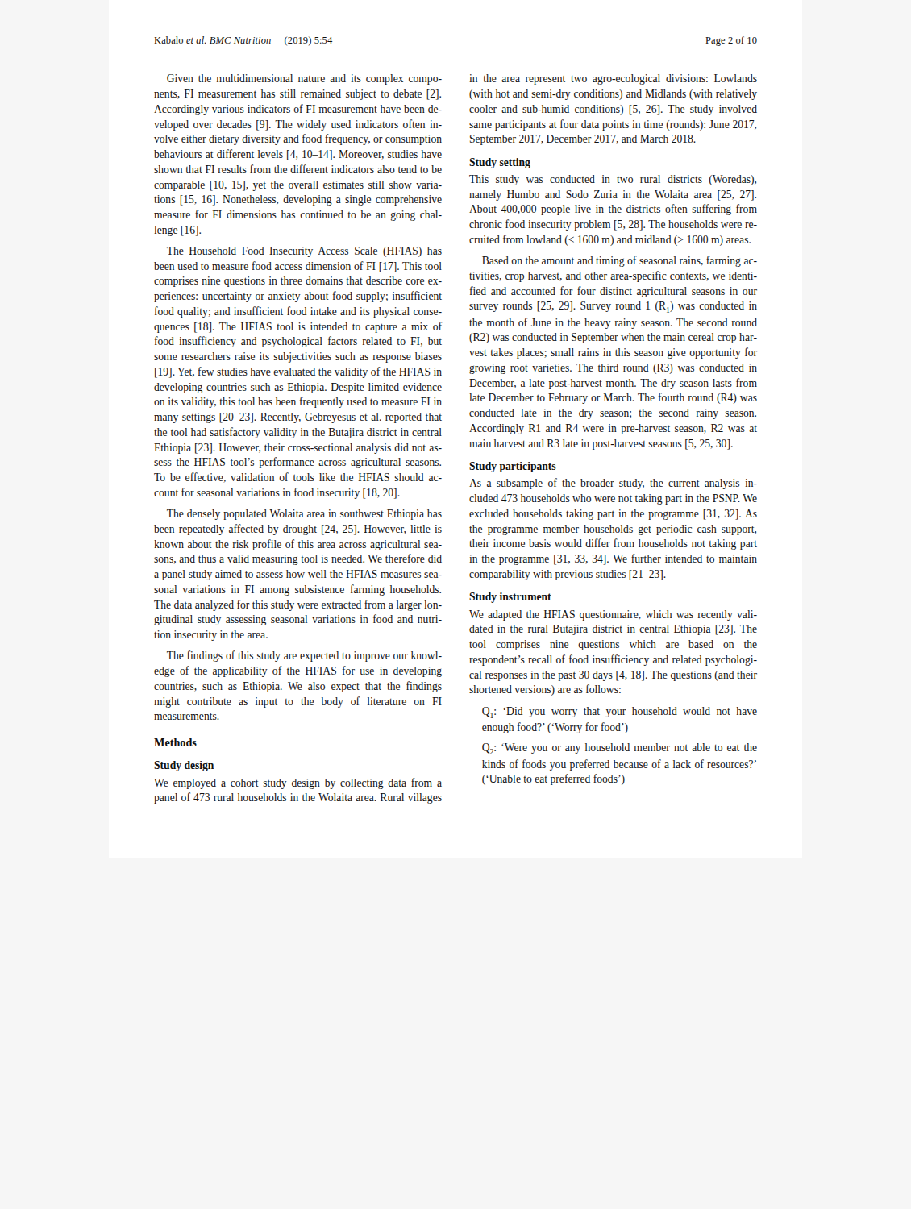Kabalo et al. BMC Nutrition (2019) 5:54
Page 2 of 10
Given the multidimensional nature and its complex components, FI measurement has still remained subject to debate [2]. Accordingly various indicators of FI measurement have been developed over decades [9]. The widely used indicators often involve either dietary diversity and food frequency, or consumption behaviours at different levels [4, 10–14]. Moreover, studies have shown that FI results from the different indicators also tend to be comparable [10, 15], yet the overall estimates still show variations [15, 16]. Nonetheless, developing a single comprehensive measure for FI dimensions has continued to be an going challenge [16].
The Household Food Insecurity Access Scale (HFIAS) has been used to measure food access dimension of FI [17]. This tool comprises nine questions in three domains that describe core experiences: uncertainty or anxiety about food supply; insufficient food quality; and insufficient food intake and its physical consequences [18]. The HFIAS tool is intended to capture a mix of food insufficiency and psychological factors related to FI, but some researchers raise its subjectivities such as response biases [19]. Yet, few studies have evaluated the validity of the HFIAS in developing countries such as Ethiopia. Despite limited evidence on its validity, this tool has been frequently used to measure FI in many settings [20–23]. Recently, Gebreyesus et al. reported that the tool had satisfactory validity in the Butajira district in central Ethiopia [23]. However, their cross-sectional analysis did not assess the HFIAS tool’s performance across agricultural seasons. To be effective, validation of tools like the HFIAS should account for seasonal variations in food insecurity [18, 20].
The densely populated Wolaita area in southwest Ethiopia has been repeatedly affected by drought [24, 25]. However, little is known about the risk profile of this area across agricultural seasons, and thus a valid measuring tool is needed. We therefore did a panel study aimed to assess how well the HFIAS measures seasonal variations in FI among subsistence farming households. The data analyzed for this study were extracted from a larger longitudinal study assessing seasonal variations in food and nutrition insecurity in the area.
The findings of this study are expected to improve our knowledge of the applicability of the HFIAS for use in developing countries, such as Ethiopia. We also expect that the findings might contribute as input to the body of literature on FI measurements.
Methods
Study design
We employed a cohort study design by collecting data from a panel of 473 rural households in the Wolaita area. Rural villages in the area represent two agro-ecological divisions: Lowlands (with hot and semi-dry conditions) and Midlands (with relatively cooler and sub-humid conditions) [5, 26]. The study involved same participants at four data points in time (rounds): June 2017, September 2017, December 2017, and March 2018.
Study setting
This study was conducted in two rural districts (Woredas), namely Humbo and Sodo Zuria in the Wolaita area [25, 27]. About 400,000 people live in the districts often suffering from chronic food insecurity problem [5, 28]. The households were recruited from lowland (< 1600 m) and midland (> 1600 m) areas.
Based on the amount and timing of seasonal rains, farming activities, crop harvest, and other area-specific contexts, we identified and accounted for four distinct agricultural seasons in our survey rounds [25, 29]. Survey round 1 (R1) was conducted in the month of June in the heavy rainy season. The second round (R2) was conducted in September when the main cereal crop harvest takes places; small rains in this season give opportunity for growing root varieties. The third round (R3) was conducted in December, a late post-harvest month. The dry season lasts from late December to February or March. The fourth round (R4) was conducted late in the dry season; the second rainy season. Accordingly R1 and R4 were in pre-harvest season, R2 was at main harvest and R3 late in post-harvest seasons [5, 25, 30].
Study participants
As a subsample of the broader study, the current analysis included 473 households who were not taking part in the PSNP. We excluded households taking part in the programme [31, 32]. As the programme member households get periodic cash support, their income basis would differ from households not taking part in the programme [31, 33, 34]. We further intended to maintain comparability with previous studies [21–23].
Study instrument
We adapted the HFIAS questionnaire, which was recently validated in the rural Butajira district in central Ethiopia [23]. The tool comprises nine questions which are based on the respondent’s recall of food insufficiency and related psychological responses in the past 30 days [4, 18]. The questions (and their shortened versions) are as follows:
Q1: ‘Did you worry that your household would not have enough food?’ (‘Worry for food’)
Q2: ‘Were you or any household member not able to eat the kinds of foods you preferred because of a lack of resources?’ (‘Unable to eat preferred foods’)